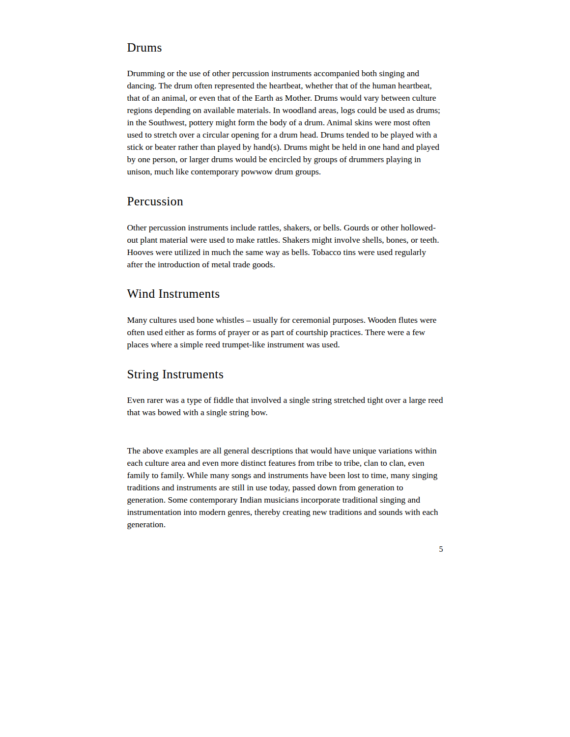Drums
Drumming or the use of other percussion instruments accompanied both singing and dancing. The drum often represented the heartbeat, whether that of the human heartbeat, that of an animal, or even that of the Earth as Mother. Drums would vary between culture regions depending on available materials. In woodland areas, logs could be used as drums; in the Southwest, pottery might form the body of a drum. Animal skins were most often used to stretch over a circular opening for a drum head. Drums tended to be played with a stick or beater rather than played by hand(s). Drums might be held in one hand and played by one person, or larger drums would be encircled by groups of drummers playing in unison, much like contemporary powwow drum groups.
Percussion
Other percussion instruments include rattles, shakers, or bells. Gourds or other hollowed-out plant material were used to make rattles. Shakers might involve shells, bones, or teeth. Hooves were utilized in much the same way as bells. Tobacco tins were used regularly after the introduction of metal trade goods.
Wind Instruments
Many cultures used bone whistles – usually for ceremonial purposes. Wooden flutes were often used either as forms of prayer or as part of courtship practices. There were a few places where a simple reed trumpet-like instrument was used.
String Instruments
Even rarer was a type of fiddle that involved a single string stretched tight over a large reed that was bowed with a single string bow.
The above examples are all general descriptions that would have unique variations within each culture area and even more distinct features from tribe to tribe, clan to clan, even family to family. While many songs and instruments have been lost to time, many singing traditions and instruments are still in use today, passed down from generation to generation. Some contemporary Indian musicians incorporate traditional singing and instrumentation into modern genres, thereby creating new traditions and sounds with each generation.
5